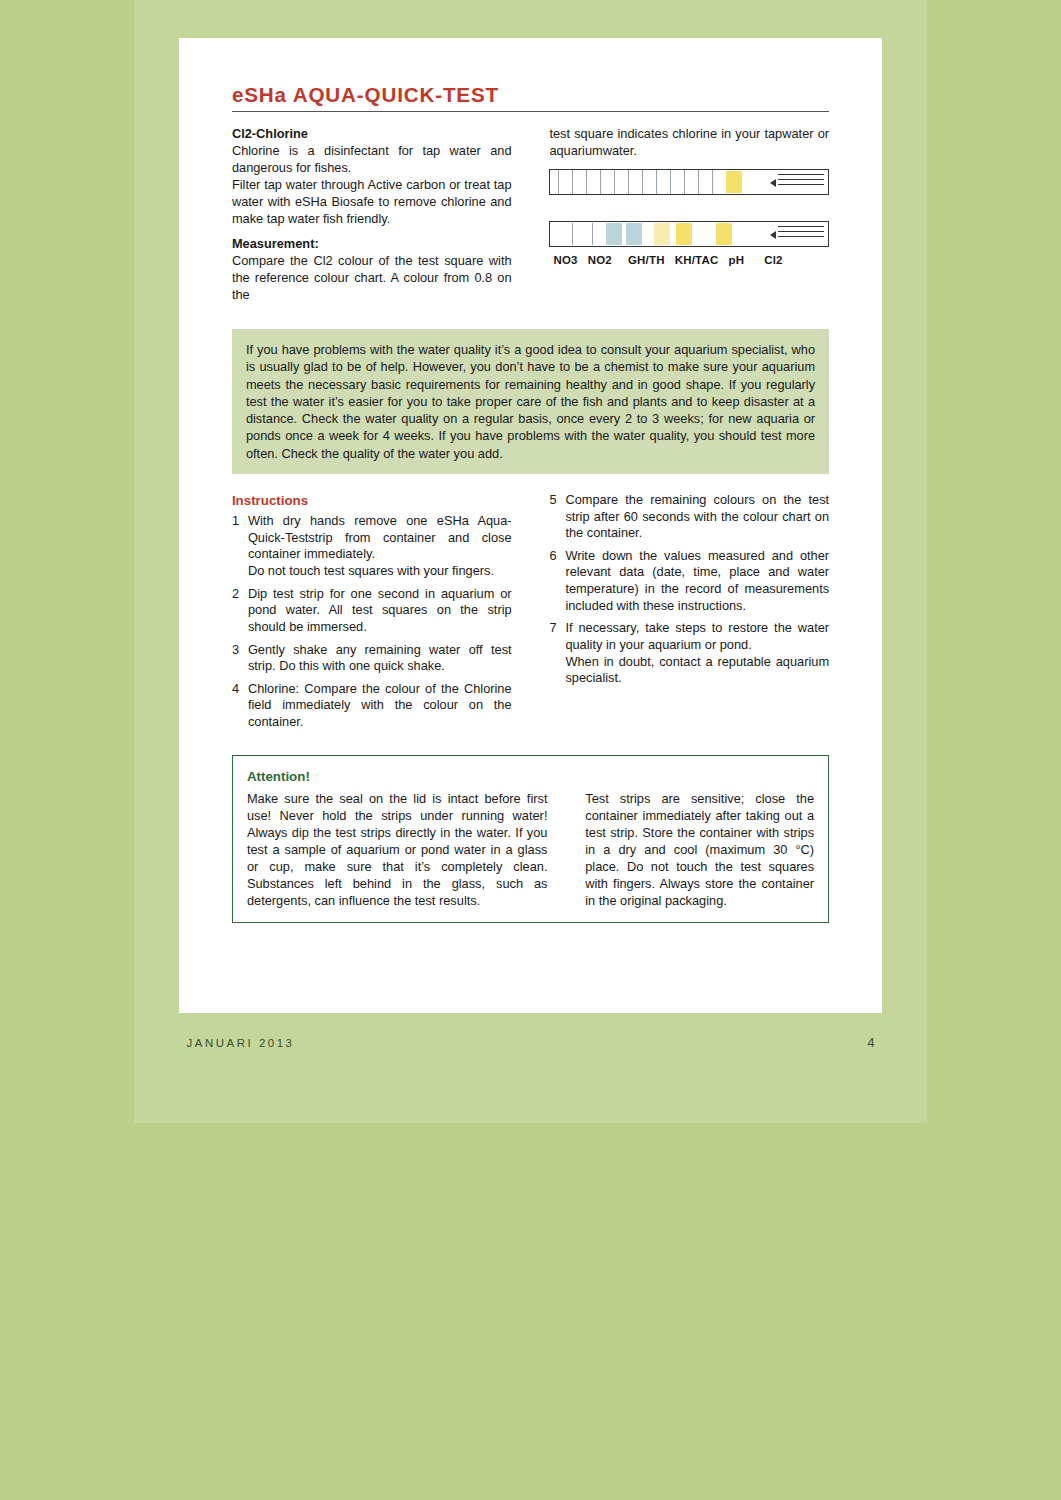eSHa AQUA-QUICK-TEST
Cl2-Chlorine
Chlorine is a disinfectant for tap water and dangerous for fishes.
Filter tap water through Active carbon or treat tap water with eSHa Biosafe to remove chlorine and make tap water fish friendly.
Measurement:
Compare the Cl2 colour of the test square with the reference colour chart. A colour from 0.8 on the
test square indicates chlorine in your tapwater or aquariumwater.
NO3 NO2 GH/TH KH/TAC pH Cl2
If you have problems with the water quality it’s a good idea to consult your aquarium specialist, who is usually glad to be of help. However, you don’t have to be a chemist to make sure your aquarium meets the necessary basic requirements for remaining healthy and in good shape. If you regularly test the water it’s easier for you to take proper care of the fish and plants and to keep disaster at a distance. Check the water quality on a regular basis, once every 2 to 3 weeks; for new aquaria or ponds once a week for 4 weeks. If you have problems with the water quality, you should test more often. Check the quality of the water you add.
Instructions
With dry hands remove one eSHa Aqua-Quick-Teststrip from container and close container immediately.
Do not touch test squares with your fingers.
Dip test strip for one second in aquarium or pond water. All test squares on the strip should be immersed.
Gently shake any remaining water off test strip. Do this with one quick shake.
Chlorine: Compare the colour of the Chlorine field immediately with the colour on the container.
Compare the remaining colours on the test strip after 60 seconds with the colour chart on the container.
Write down the values measured and other relevant data (date, time, place and water temperature) in the record of measurements included with these instructions.
If necessary, take steps to restore the water quality in your aquarium or pond.
When in doubt, contact a reputable aquarium specialist.
Attention!
Make sure the seal on the lid is intact before first use! Never hold the strips under running water! Always dip the test strips directly in the water. If you test a sample of aquarium or pond water in a glass or cup, make sure that it’s completely clean. Substances left behind in the glass, such as detergents, can influence the test results.
Test strips are sensitive; close the container immediately after taking out a test strip. Store the container with strips in a dry and cool (maximum 30 °C) place. Do not touch the test squares with fingers. Always store the container in the original packaging.
JANUARI 2013
4